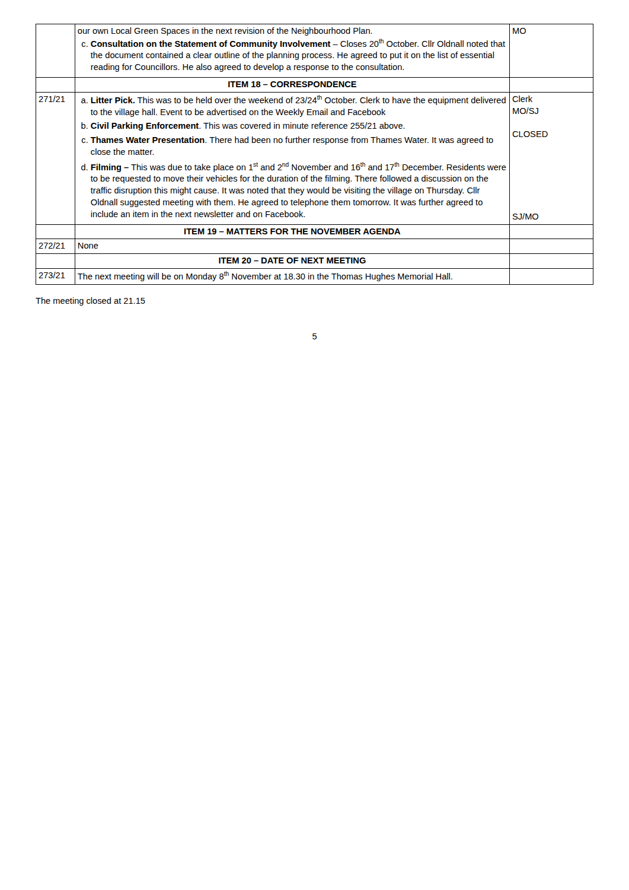| | our own Local Green Spaces in the next revision of the Neighbourhood Plan. Consultation on the Statement of Community Involvement – Closes 20 th October. Cllr Oldnall noted that the document contained a clear outline of the planning process. He agreed to put it on the list of essential reading for Councillors. He also agreed to develop a response to the consultation. | MO |
| | ITEM 18 – CORRESPONDENCE | |
| 271/21 | Litter Pick. This was to be held over the weekend of 23/24 th October. Clerk to have the equipment delivered to the village hall. Event to be advertised on the Weekly Email and Facebook Civil Parking Enforcement . This was covered in minute reference 255/21 above. Thames Water Presentation . There had been no further response from Thames Water. It was agreed to close the matter. Filming – This was due to take place on 1 st and 2 nd November and 16 th and 17 th December. Residents were to be requested to move their vehicles for the duration of the filming. There followed a discussion on the traffic disruption this might cause. It was noted that they would be visiting the village on Thursday. Cllr Oldnall suggested meeting with them. He agreed to telephone them tomorrow. It was further agreed to include an item in the next newsletter and on Facebook. | Clerk MO/SJ CLOSED SJ/MO |
| | ITEM 19 – MATTERS FOR THE NOVEMBER AGENDA | |
| 272/21 | None | |
| | ITEM 20 – DATE OF NEXT MEETING | |
| 273/21 | The next meeting will be on Monday 8 th November at 18.30 in the Thomas Hughes Memorial Hall. | |
The meeting closed at 21.15
5